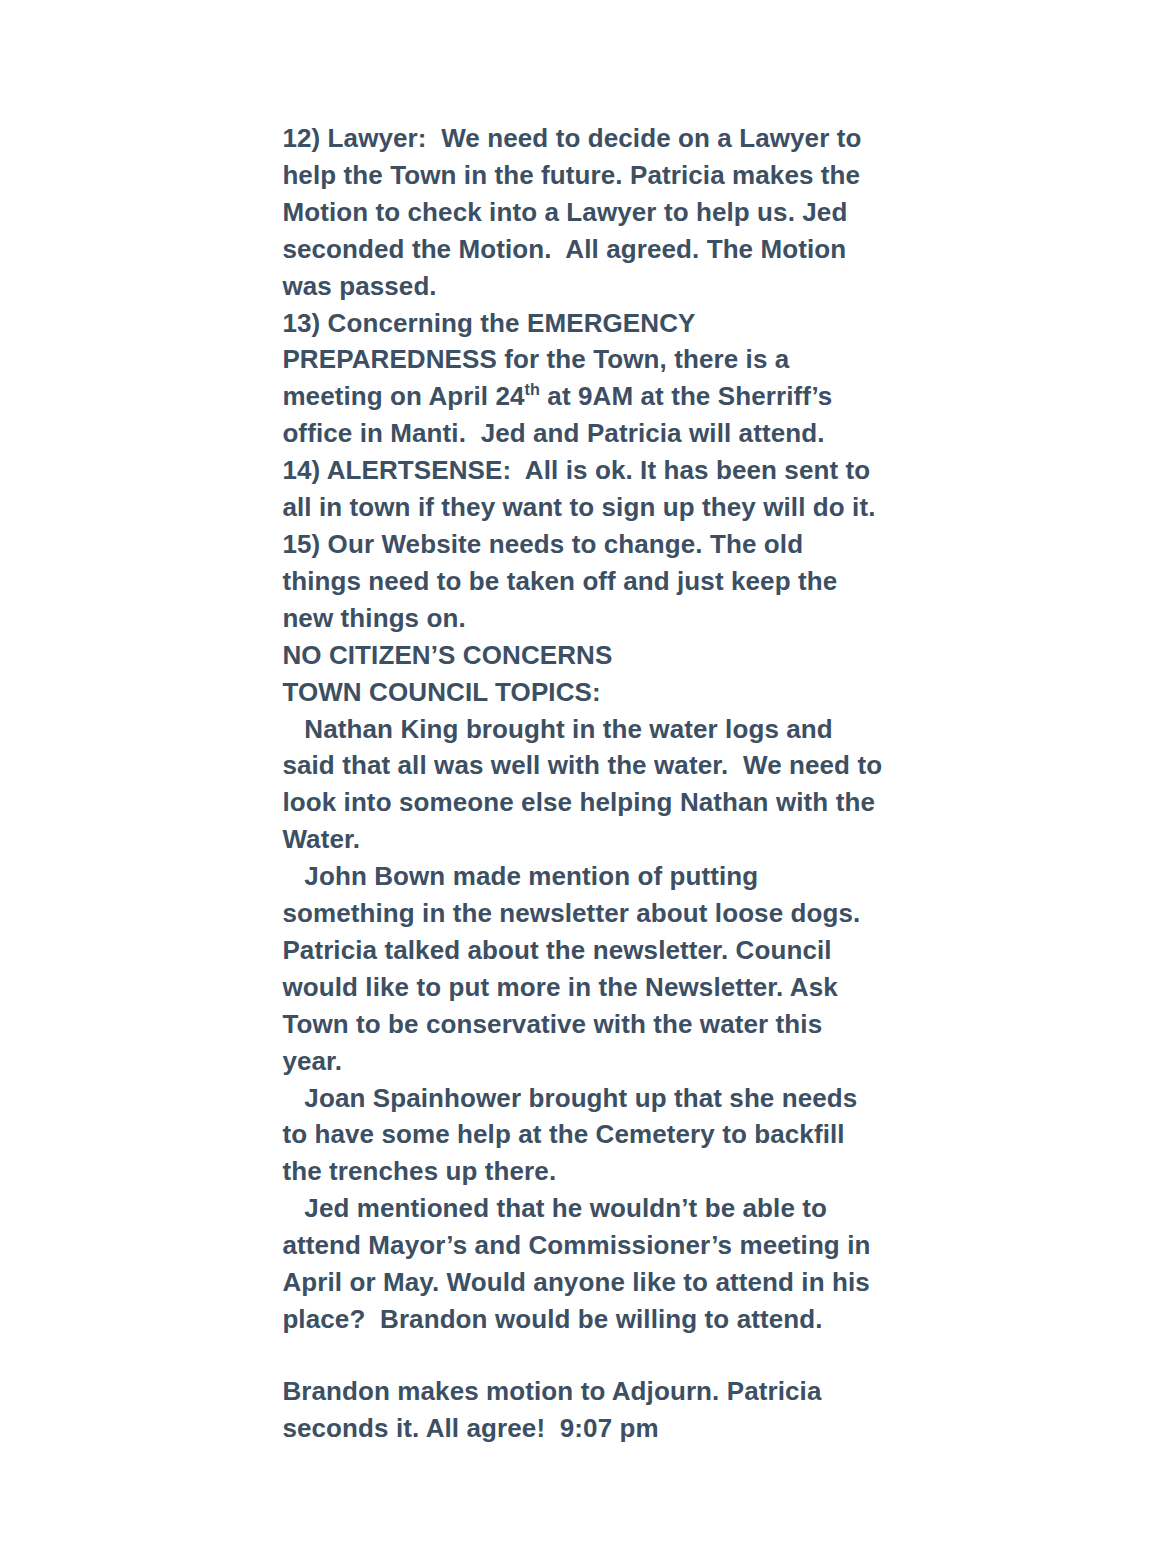12) Lawyer: We need to decide on a Lawyer to help the Town in the future. Patricia makes the Motion to check into a Lawyer to help us. Jed seconded the Motion. All agreed. The Motion was passed.
13) Concerning the EMERGENCY PREPAREDNESS for the Town, there is a meeting on April 24th at 9AM at the Sherriff’s office in Manti. Jed and Patricia will attend.
14) ALERTSENSE: All is ok. It has been sent to all in town if they want to sign up they will do it.
15) Our Website needs to change. The old things need to be taken off and just keep the new things on.
NO CITIZEN’S CONCERNS
TOWN COUNCIL TOPICS:
Nathan King brought in the water logs and said that all was well with the water. We need to look into someone else helping Nathan with the Water.
John Bown made mention of putting something in the newsletter about loose dogs.
Patricia talked about the newsletter. Council would like to put more in the Newsletter. Ask Town to be conservative with the water this year.
Joan Spainhower brought up that she needs to have some help at the Cemetery to backfill the trenches up there.
Jed mentioned that he wouldn’t be able to attend Mayor’s and Commissioner’s meeting in April or May. Would anyone like to attend in his place? Brandon would be willing to attend.
Brandon makes motion to Adjourn. Patricia seconds it. All agree! 9:07 pm